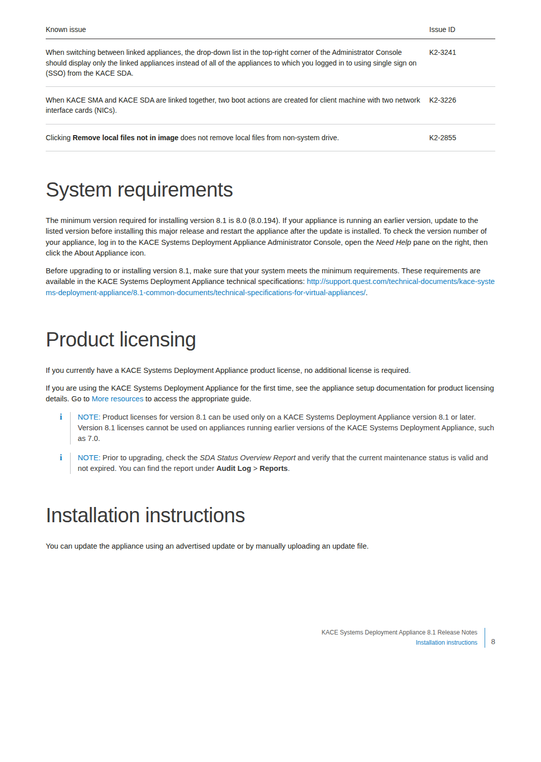| Known issue | Issue ID |
| --- | --- |
| When switching between linked appliances, the drop-down list in the top-right corner of the Administrator Console should display only the linked appliances instead of all of the appliances to which you logged in to using single sign on (SSO) from the KACE SDA. | K2-3241 |
| When KACE SMA and KACE SDA are linked together, two boot actions are created for client machine with two network interface cards (NICs). | K2-3226 |
| Clicking Remove local files not in image does not remove local files from non-system drive. | K2-2855 |
System requirements
The minimum version required for installing version 8.1 is 8.0 (8.0.194). If your appliance is running an earlier version, update to the listed version before installing this major release and restart the appliance after the update is installed. To check the version number of your appliance, log in to the KACE Systems Deployment Appliance Administrator Console, open the Need Help pane on the right, then click the About Appliance icon.
Before upgrading to or installing version 8.1, make sure that your system meets the minimum requirements. These requirements are available in the KACE Systems Deployment Appliance technical specifications: http://support.quest.com/technical-documents/kace-systems-deployment-appliance/8.1-common-documents/technical-specifications-for-virtual-appliances/.
Product licensing
If you currently have a KACE Systems Deployment Appliance product license, no additional license is required.
If you are using the KACE Systems Deployment Appliance for the first time, see the appliance setup documentation for product licensing details. Go to More resources to access the appropriate guide.
i
NOTE: Product licenses for version 8.1 can be used only on a KACE Systems Deployment Appliance version 8.1 or later. Version 8.1 licenses cannot be used on appliances running earlier versions of the KACE Systems Deployment Appliance, such as 7.0.
i
NOTE: Prior to upgrading, check the SDA Status Overview Report and verify that the current maintenance status is valid and not expired. You can find the report under Audit Log > Reports.
Installation instructions
You can update the appliance using an advertised update or by manually uploading an update file.
KACE Systems Deployment Appliance 8.1 Release Notes
Installation instructions
8